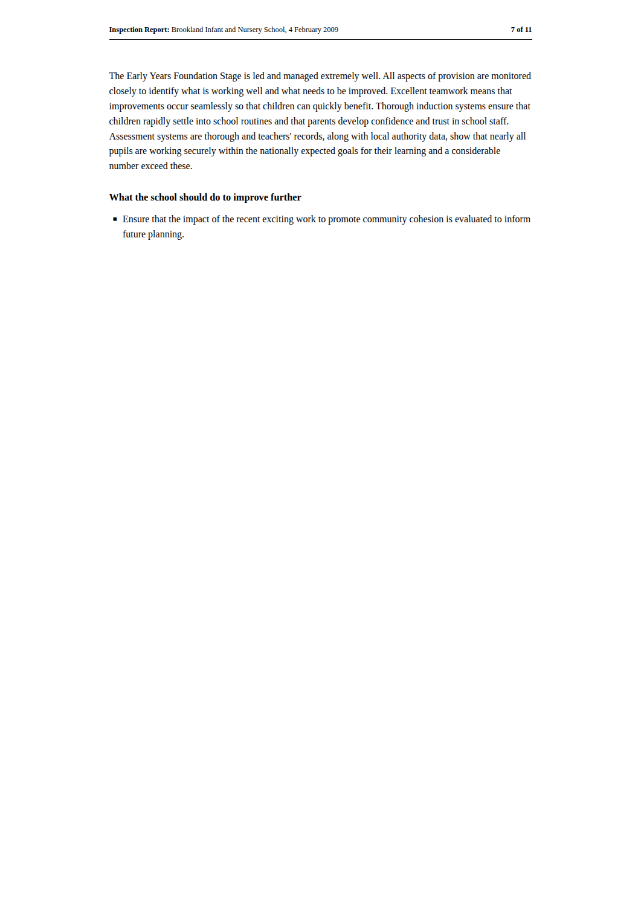Inspection Report: Brookland Infant and Nursery School, 4 February 2009
7 of 11
The Early Years Foundation Stage is led and managed extremely well. All aspects of provision are monitored closely to identify what is working well and what needs to be improved. Excellent teamwork means that improvements occur seamlessly so that children can quickly benefit. Thorough induction systems ensure that children rapidly settle into school routines and that parents develop confidence and trust in school staff. Assessment systems are thorough and teachers' records, along with local authority data, show that nearly all pupils are working securely within the nationally expected goals for their learning and a considerable number exceed these.
What the school should do to improve further
Ensure that the impact of the recent exciting work to promote community cohesion is evaluated to inform future planning.